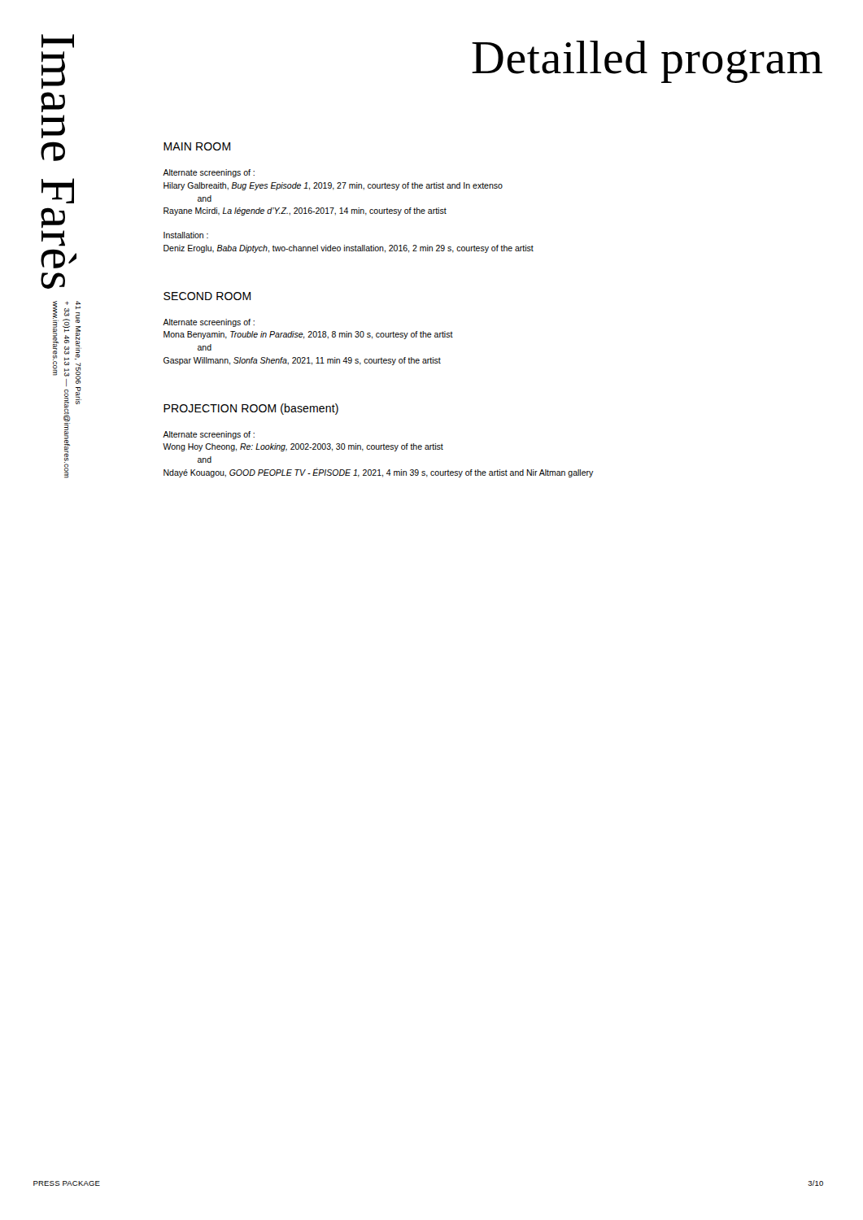Imane Farès
41 rue Mazarine, 75006 Paris + 33 (0)1 46 33 13 13 — contact@imanefares.com www.imanefares.com
Detailled program
MAIN ROOM
Alternate screenings of :
Hilary Galbreaith, Bug Eyes Episode 1, 2019, 27 min, courtesy of the artist and In extenso
and
Rayane Mcirdi, La légende d’Y.Z., 2016-2017, 14 min, courtesy of the artist
Installation :
Deniz Eroglu, Baba Diptych, two-channel video installation, 2016, 2 min 29 s, courtesy of the artist
SECOND ROOM
Alternate screenings of :
Mona Benyamin, Trouble in Paradise, 2018, 8 min 30 s, courtesy of the artist
and
Gaspar Willmann, Slonfa Shenfa, 2021, 11 min 49 s, courtesy of the artist
PROJECTION ROOM (basement)
Alternate screenings of :
Wong Hoy Cheong, Re: Looking, 2002-2003, 30 min, courtesy of the artist
and
Ndayé Kouagou, GOOD PEOPLE TV - ÉPISODE 1, 2021, 4 min 39 s, courtesy of the artist and Nir Altman gallery
PRESS PACKAGE 3/10